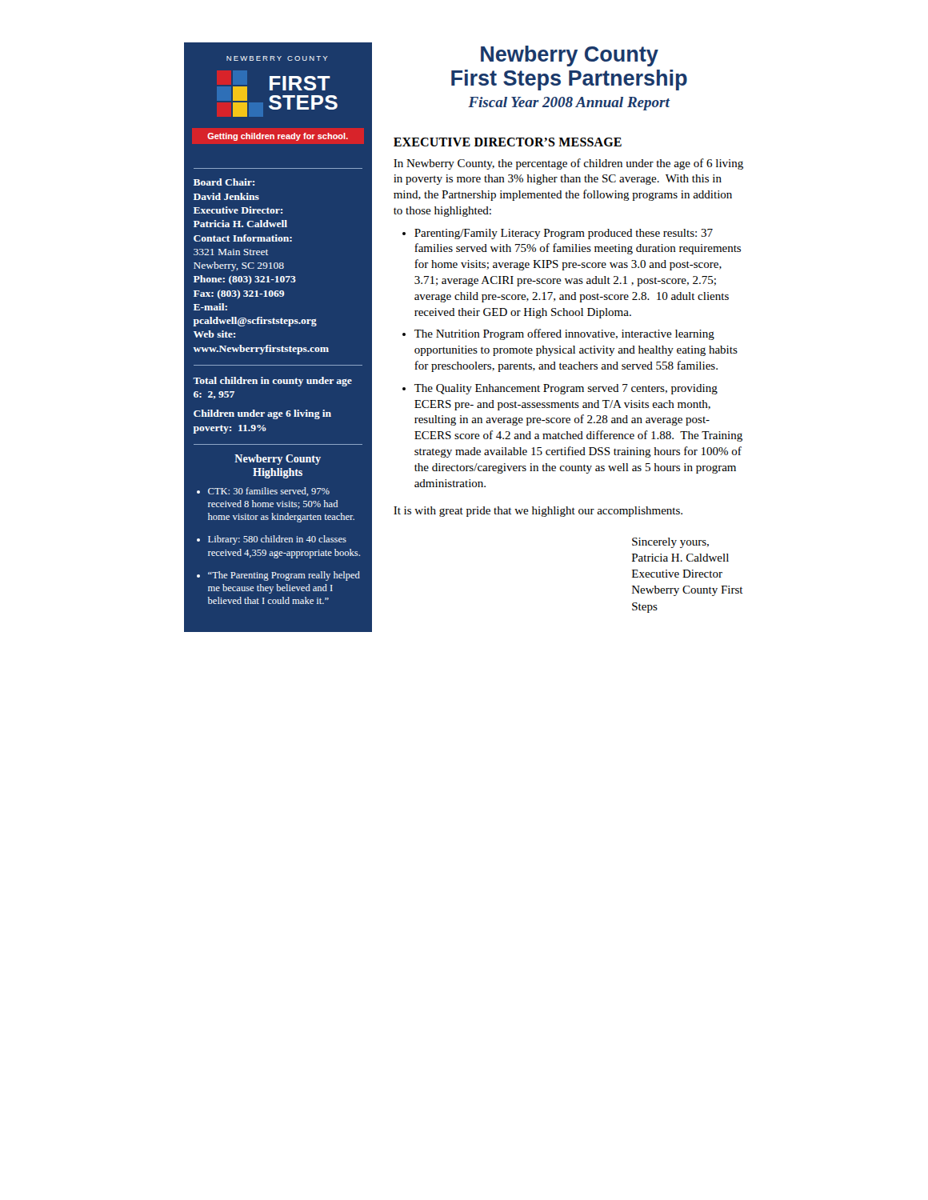NEWBERRY COUNTY
FIRST STEPS
Getting children ready for school.
Board Chair:
David Jenkins
Executive Director:
Patricia H. Caldwell
Contact Information:
3321 Main Street
Newberry, SC 29108
Phone: (803) 321-1073
Fax: (803) 321-1069
E-mail:
pcaldwell@scfirststeps.org
Web site:
www.Newberryfirststeps.com
Total children in county under age 6: 2, 957
Children under age 6 living in poverty: 11.9%
Newberry County
Highlights
CTK: 30 families served, 97% received 8 home visits; 50% had home visitor as kindergarten teacher.
Library: 580 children in 40 classes received 4,359 age-appropriate books.
“The Parenting Program really helped me because they believed and I believed that I could make it.”
Newberry County
First Steps Partnership
Fiscal Year 2008 Annual Report
EXECUTIVE DIRECTOR’S MESSAGE
In Newberry County, the percentage of children under the age of 6 living in poverty is more than 3% higher than the SC average. With this in mind, the Partnership implemented the following programs in addition to those highlighted:
Parenting/Family Literacy Program produced these results: 37 families served with 75% of families meeting duration requirements for home visits; average KIPS pre-score was 3.0 and post-score, 3.71; average ACIRI pre-score was adult 2.1 , post-score, 2.75; average child pre-score, 2.17, and post-score 2.8. 10 adult clients received their GED or High School Diploma.
The Nutrition Program offered innovative, interactive learning opportunities to promote physical activity and healthy eating habits for preschoolers, parents, and teachers and served 558 families.
The Quality Enhancement Program served 7 centers, providing ECERS pre- and post-assessments and T/A visits each month, resulting in an average pre-score of 2.28 and an average post-ECERS score of 4.2 and a matched difference of 1.88. The Training strategy made available 15 certified DSS training hours for 100% of the directors/caregivers in the county as well as 5 hours in program administration.
It is with great pride that we highlight our accomplishments.
Sincerely yours,
Patricia H. Caldwell
Executive Director
Newberry County First Steps